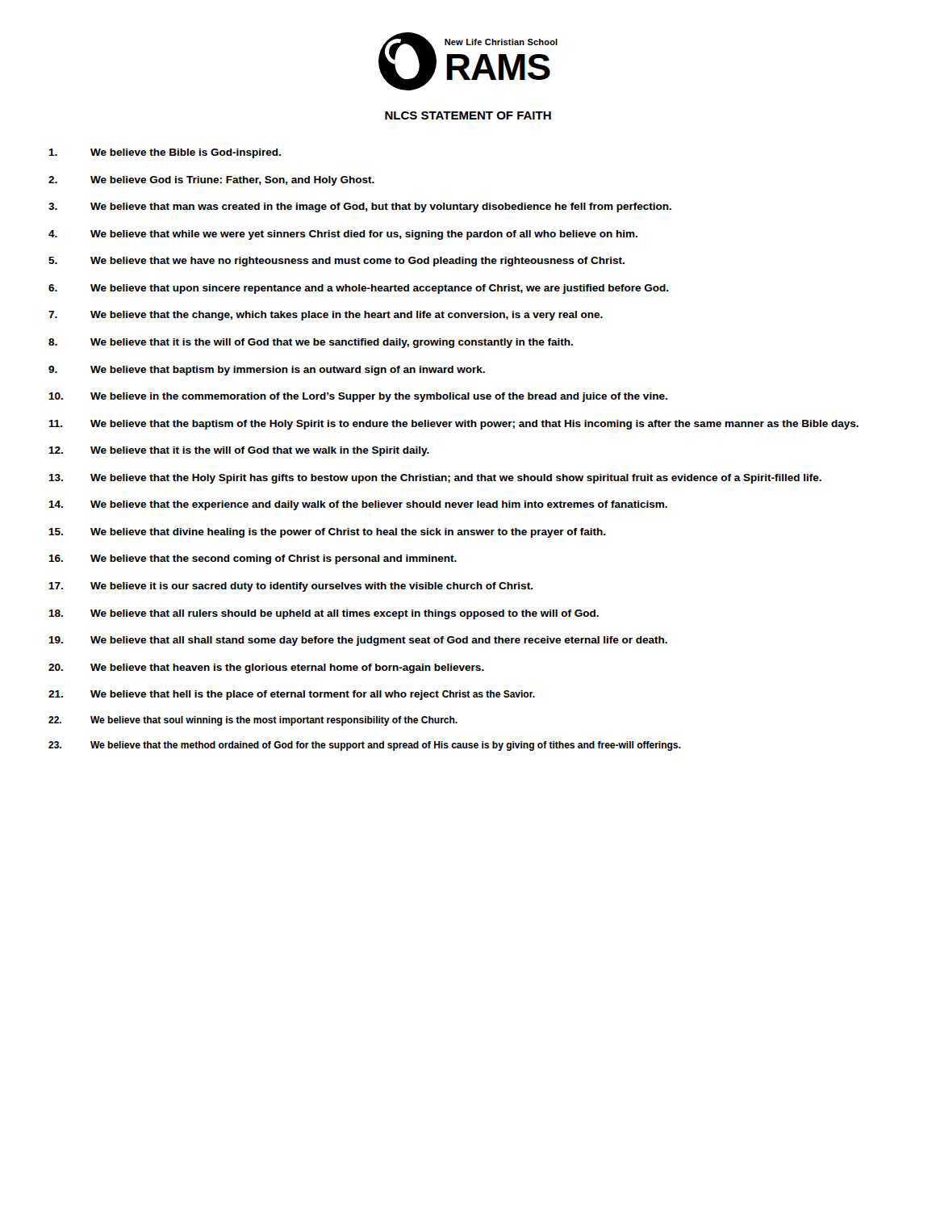New Life Christian School
RAMS
NLCS STATEMENT OF FAITH
We believe the Bible is God-inspired.
We believe God is Triune: Father, Son, and Holy Ghost.
We believe that man was created in the image of God, but that by voluntary disobedience he fell from perfection.
We believe that while we were yet sinners Christ died for us, signing the pardon of all who believe on him.
We believe that we have no righteousness and must come to God pleading the righteousness of Christ.
We believe that upon sincere repentance and a whole-hearted acceptance of Christ, we are justified before God.
We believe that the change, which takes place in the heart and life at conversion, is a very real one.
We believe that it is the will of God that we be sanctified daily, growing constantly in the faith.
We believe that baptism by immersion is an outward sign of an inward work.
We believe in the commemoration of the Lord’s Supper by the symbolical use of the bread and juice of the vine.
We believe that the baptism of the Holy Spirit is to endure the believer with power; and that His incoming is after the same manner as the Bible days.
We believe that it is the will of God that we walk in the Spirit daily.
We believe that the Holy Spirit has gifts to bestow upon the Christian; and that we should show spiritual fruit as evidence of a Spirit-filled life.
We believe that the experience and daily walk of the believer should never lead him into extremes of fanaticism.
We believe that divine healing is the power of Christ to heal the sick in answer to the prayer of faith.
We believe that the second coming of Christ is personal and imminent.
We believe it is our sacred duty to identify ourselves with the visible church of Christ.
We believe that all rulers should be upheld at all times except in things opposed to the will of God.
We believe that all shall stand some day before the judgment seat of God and there receive eternal life or death.
We believe that heaven is the glorious eternal home of born-again believers.
We believe that hell is the place of eternal torment for all who reject Christ as the Savior.
We believe that soul winning is the most important responsibility of the Church.
We believe that the method ordained of God for the support and spread of His cause is by giving of tithes and free-will offerings.